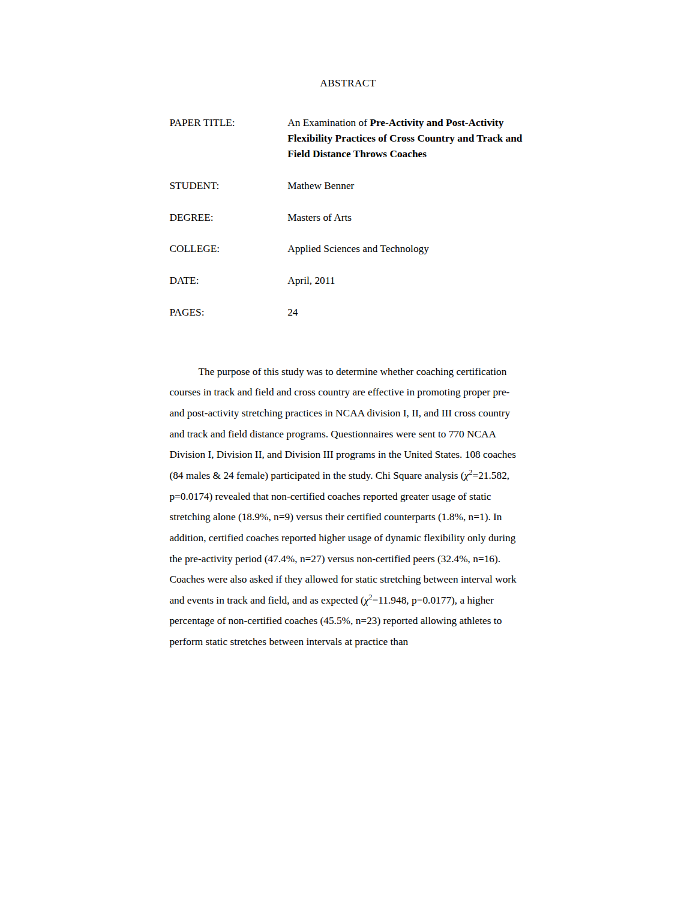ABSTRACT
| PAPER TITLE: | An Examination of Pre-Activity and Post-Activity Flexibility Practices of Cross Country and Track and Field Distance Throws Coaches |
| STUDENT: | Mathew Benner |
| DEGREE: | Masters of Arts |
| COLLEGE: | Applied Sciences and Technology |
| DATE: | April, 2011 |
| PAGES: | 24 |
The purpose of this study was to determine whether coaching certification courses in track and field and cross country are effective in promoting proper pre- and post-activity stretching practices in NCAA division I, II, and III cross country and track and field distance programs. Questionnaires were sent to 770 NCAA Division I, Division II, and Division III programs in the United States. 108 coaches (84 males & 24 female) participated in the study. Chi Square analysis (χ2=21.582, p=0.0174) revealed that non-certified coaches reported greater usage of static stretching alone (18.9%, n=9) versus their certified counterparts (1.8%, n=1). In addition, certified coaches reported higher usage of dynamic flexibility only during the pre-activity period (47.4%, n=27) versus non-certified peers (32.4%, n=16). Coaches were also asked if they allowed for static stretching between interval work and events in track and field, and as expected (χ2=11.948, p=0.0177), a higher percentage of non-certified coaches (45.5%, n=23) reported allowing athletes to perform static stretches between intervals at practice than